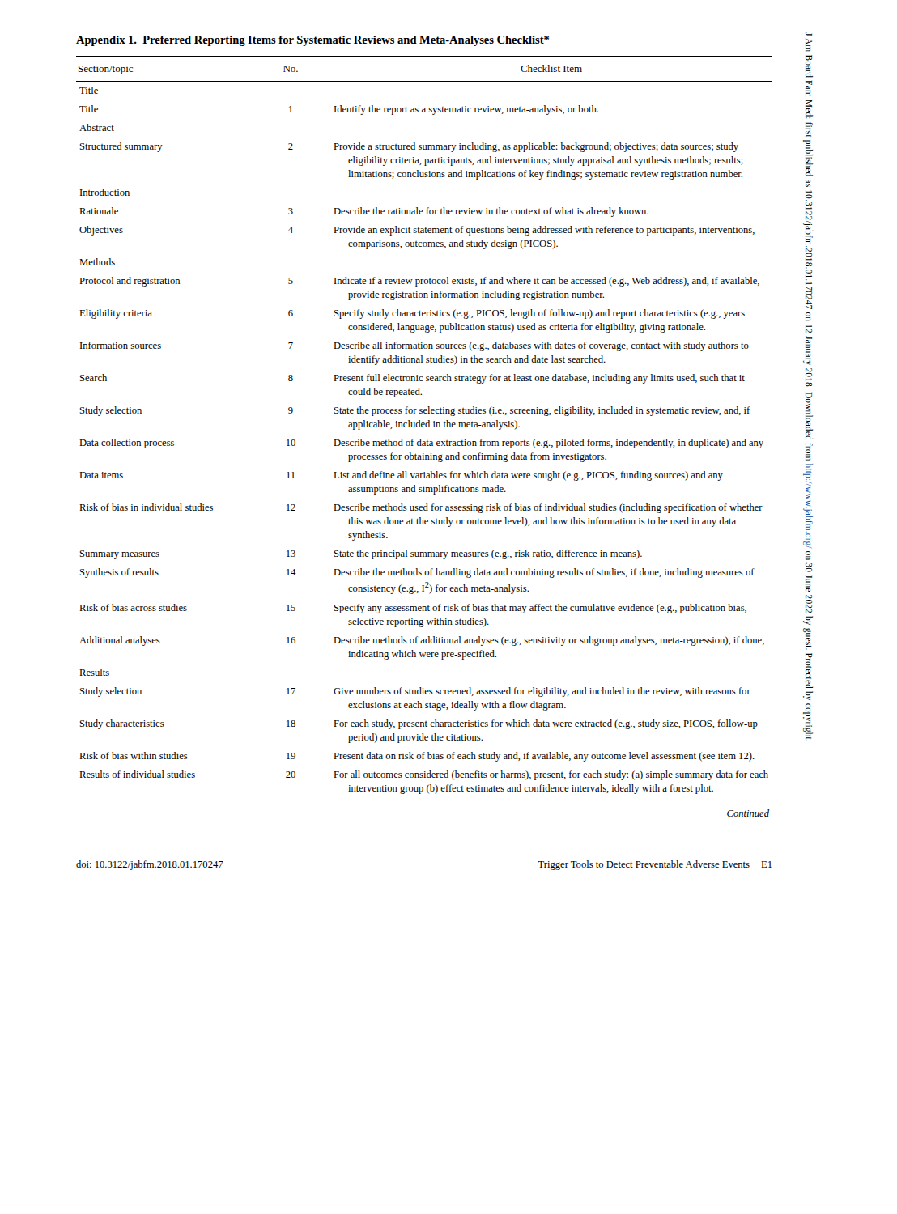J Am Board Fam Med: first published as 10.3122/jabfm.2018.01.170247 on 12 January 2018. Downloaded from http://www.jabfm.org/ on 30 June 2022 by guest. Protected by copyright.
Appendix 1. Preferred Reporting Items for Systematic Reviews and Meta-Analyses Checklist*
| Section/topic | No. | Checklist Item |
| --- | --- | --- |
| Title | | |
| Title | 1 | Identify the report as a systematic review, meta-analysis, or both. |
| Abstract | | |
| Structured summary | 2 | Provide a structured summary including, as applicable: background; objectives; data sources; study eligibility criteria, participants, and interventions; study appraisal and synthesis methods; results; limitations; conclusions and implications of key findings; systematic review registration number. |
| Introduction | | |
| Rationale | 3 | Describe the rationale for the review in the context of what is already known. |
| Objectives | 4 | Provide an explicit statement of questions being addressed with reference to participants, interventions, comparisons, outcomes, and study design (PICOS). |
| Methods | | |
| Protocol and registration | 5 | Indicate if a review protocol exists, if and where it can be accessed (e.g., Web address), and, if available, provide registration information including registration number. |
| Eligibility criteria | 6 | Specify study characteristics (e.g., PICOS, length of follow-up) and report characteristics (e.g., years considered, language, publication status) used as criteria for eligibility, giving rationale. |
| Information sources | 7 | Describe all information sources (e.g., databases with dates of coverage, contact with study authors to identify additional studies) in the search and date last searched. |
| Search | 8 | Present full electronic search strategy for at least one database, including any limits used, such that it could be repeated. |
| Study selection | 9 | State the process for selecting studies (i.e., screening, eligibility, included in systematic review, and, if applicable, included in the meta-analysis). |
| Data collection process | 10 | Describe method of data extraction from reports (e.g., piloted forms, independently, in duplicate) and any processes for obtaining and confirming data from investigators. |
| Data items | 11 | List and define all variables for which data were sought (e.g., PICOS, funding sources) and any assumptions and simplifications made. |
| Risk of bias in individual studies | 12 | Describe methods used for assessing risk of bias of individual studies (including specification of whether this was done at the study or outcome level), and how this information is to be used in any data synthesis. |
| Summary measures | 13 | State the principal summary measures (e.g., risk ratio, difference in means). |
| Synthesis of results | 14 | Describe the methods of handling data and combining results of studies, if done, including measures of consistency (e.g., I 2 ) for each meta-analysis. |
| Risk of bias across studies | 15 | Specify any assessment of risk of bias that may affect the cumulative evidence (e.g., publication bias, selective reporting within studies). |
| Additional analyses | 16 | Describe methods of additional analyses (e.g., sensitivity or subgroup analyses, meta-regression), if done, indicating which were pre-specified. |
| Results | | |
| Study selection | 17 | Give numbers of studies screened, assessed for eligibility, and included in the review, with reasons for exclusions at each stage, ideally with a flow diagram. |
| Study characteristics | 18 | For each study, present characteristics for which data were extracted (e.g., study size, PICOS, follow-up period) and provide the citations. |
| Risk of bias within studies | 19 | Present data on risk of bias of each study and, if available, any outcome level assessment (see item 12). |
| Results of individual studies | 20 | For all outcomes considered (benefits or harms), present, for each study: (a) simple summary data for each intervention group (b) effect estimates and confidence intervals, ideally with a forest plot. |
Continued
doi: 10.3122/jabfm.2018.01.170247
Trigger Tools to Detect Preventable Adverse EventsE1